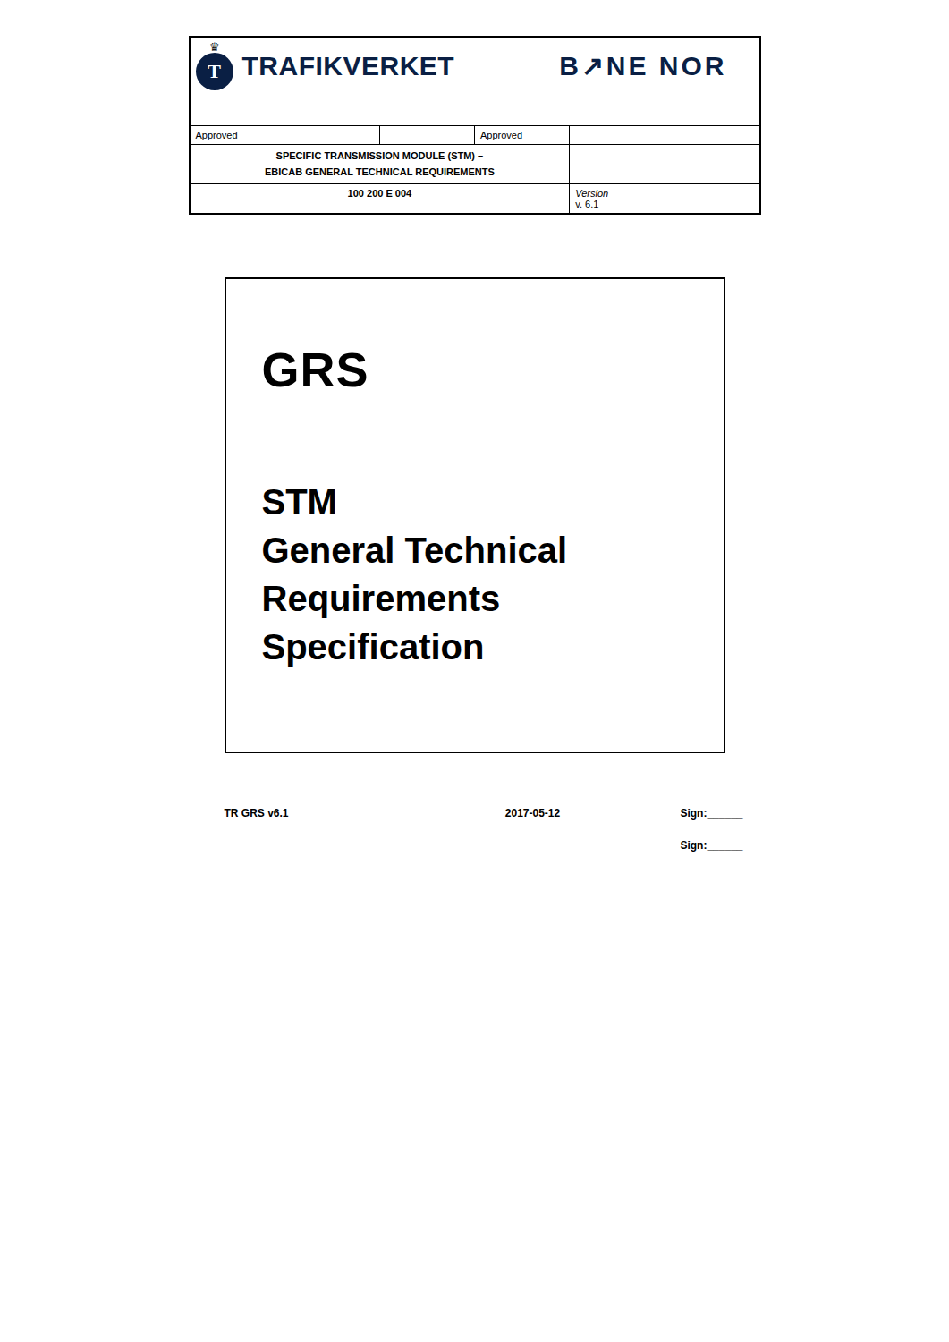| ♛ T TRAFIKVERKET B ↗ NE NOR |
| Approved | | | Approved | | |
| SPECIFIC TRANSMISSION MODULE (STM) – EBICAB GENERAL TECHNICAL REQUIREMENTS | |
| 100 200 E 004 | Version v. 6.1 |
GRS
STM
General Technical
Requirements
Specification
TR GRS v6.1
2017-05-12
Sign:______
Sign:______